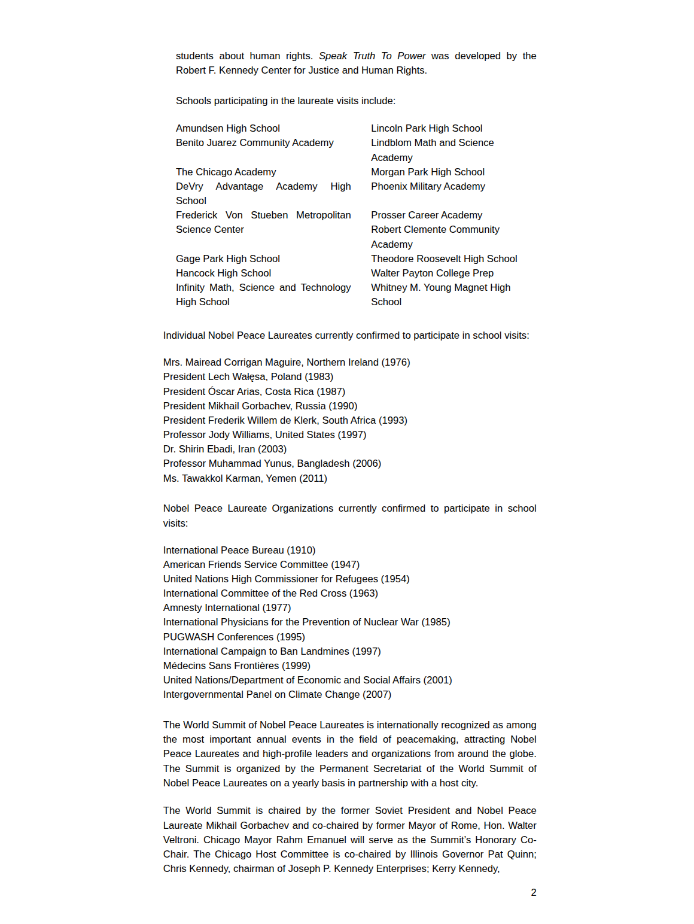students about human rights. Speak Truth To Power was developed by the Robert F. Kennedy Center for Justice and Human Rights.
Schools participating in the laureate visits include:
| Amundsen High School | Lincoln Park High School |
| Benito Juarez Community Academy | Lindblom Math and Science Academy |
| The Chicago Academy | Morgan Park High School |
| DeVry Advantage Academy High School | Phoenix Military Academy |
| Frederick Von Stueben Metropolitan Science Center | Prosser Career Academy Robert Clemente Community Academy |
| Gage Park High School | Theodore Roosevelt High School |
| Hancock High School | Walter Payton College Prep |
| Infinity Math, Science and Technology High School | Whitney M. Young Magnet High School |
Individual Nobel Peace Laureates currently confirmed to participate in school visits:
Mrs. Mairead Corrigan Maguire, Northern Ireland (1976)
President Lech Wałęsa, Poland (1983)
President Óscar Arias, Costa Rica (1987)
President Mikhail Gorbachev, Russia (1990)
President Frederik Willem de Klerk, South Africa (1993)
Professor Jody Williams, United States (1997)
Dr. Shirin Ebadi, Iran (2003)
Professor Muhammad Yunus, Bangladesh (2006)
Ms. Tawakkol Karman, Yemen (2011)
Nobel Peace Laureate Organizations currently confirmed to participate in school visits:
International Peace Bureau (1910)
American Friends Service Committee (1947)
United Nations High Commissioner for Refugees (1954)
International Committee of the Red Cross (1963)
Amnesty International (1977)
International Physicians for the Prevention of Nuclear War (1985)
PUGWASH Conferences (1995)
International Campaign to Ban Landmines (1997)
Médecins Sans Frontières (1999)
United Nations/Department of Economic and Social Affairs (2001)
Intergovernmental Panel on Climate Change (2007)
The World Summit of Nobel Peace Laureates is internationally recognized as among the most important annual events in the field of peacemaking, attracting Nobel Peace Laureates and high-profile leaders and organizations from around the globe. The Summit is organized by the Permanent Secretariat of the World Summit of Nobel Peace Laureates on a yearly basis in partnership with a host city.
The World Summit is chaired by the former Soviet President and Nobel Peace Laureate Mikhail Gorbachev and co-chaired by former Mayor of Rome, Hon. Walter Veltroni. Chicago Mayor Rahm Emanuel will serve as the Summit’s Honorary Co-Chair. The Chicago Host Committee is co-chaired by Illinois Governor Pat Quinn; Chris Kennedy, chairman of Joseph P. Kennedy Enterprises; Kerry Kennedy,
2